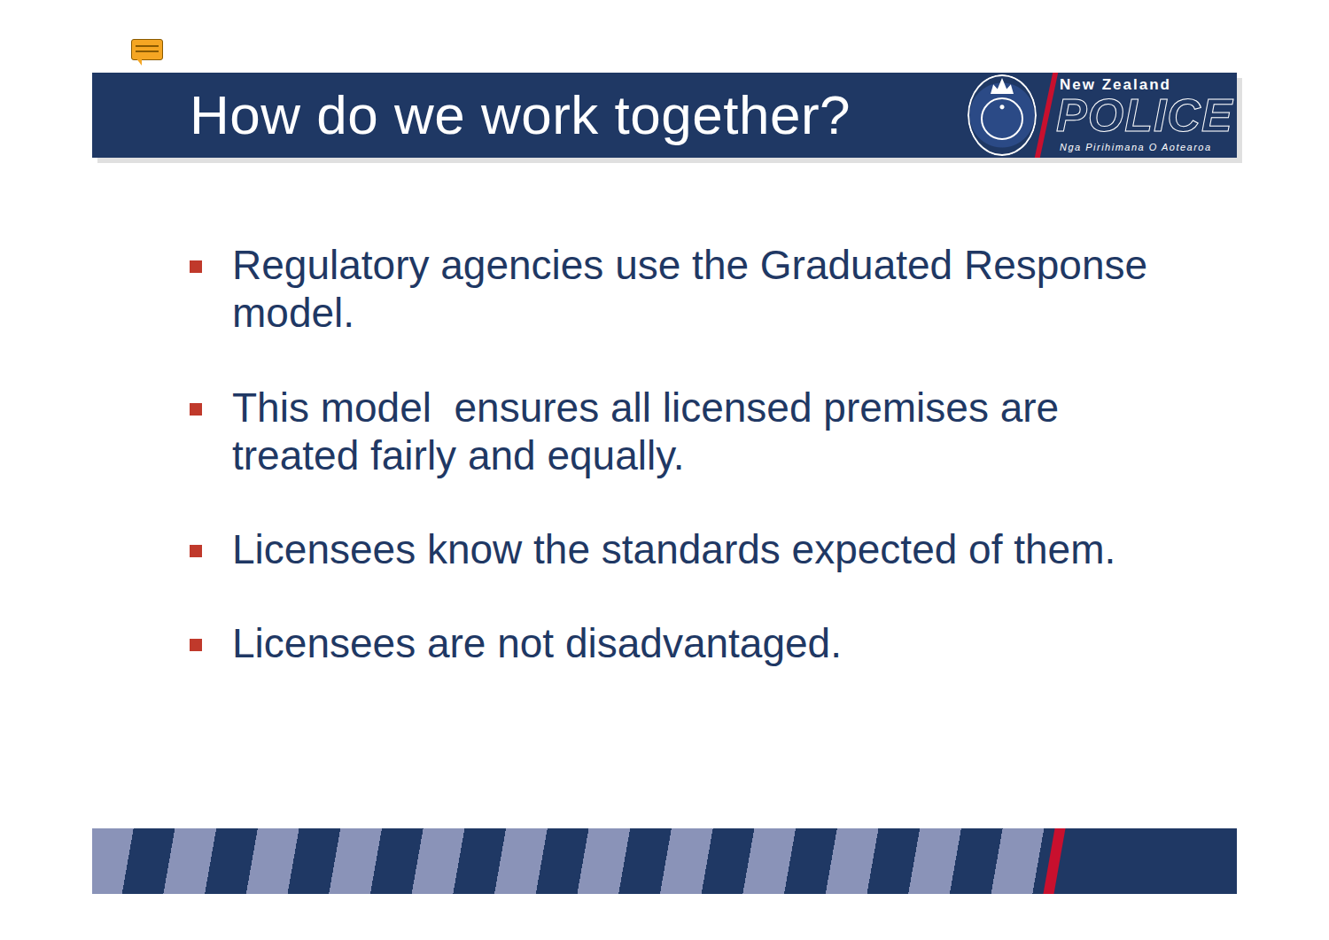How do we work together?
New Zealand
POLICE
Nga Pirihimana O Aotearoa
Regulatory agencies use the Graduated Response model.
This model ensures all licensed premises are treated fairly and equally.
Licensees know the standards expected of them.
Licensees are not disadvantaged.